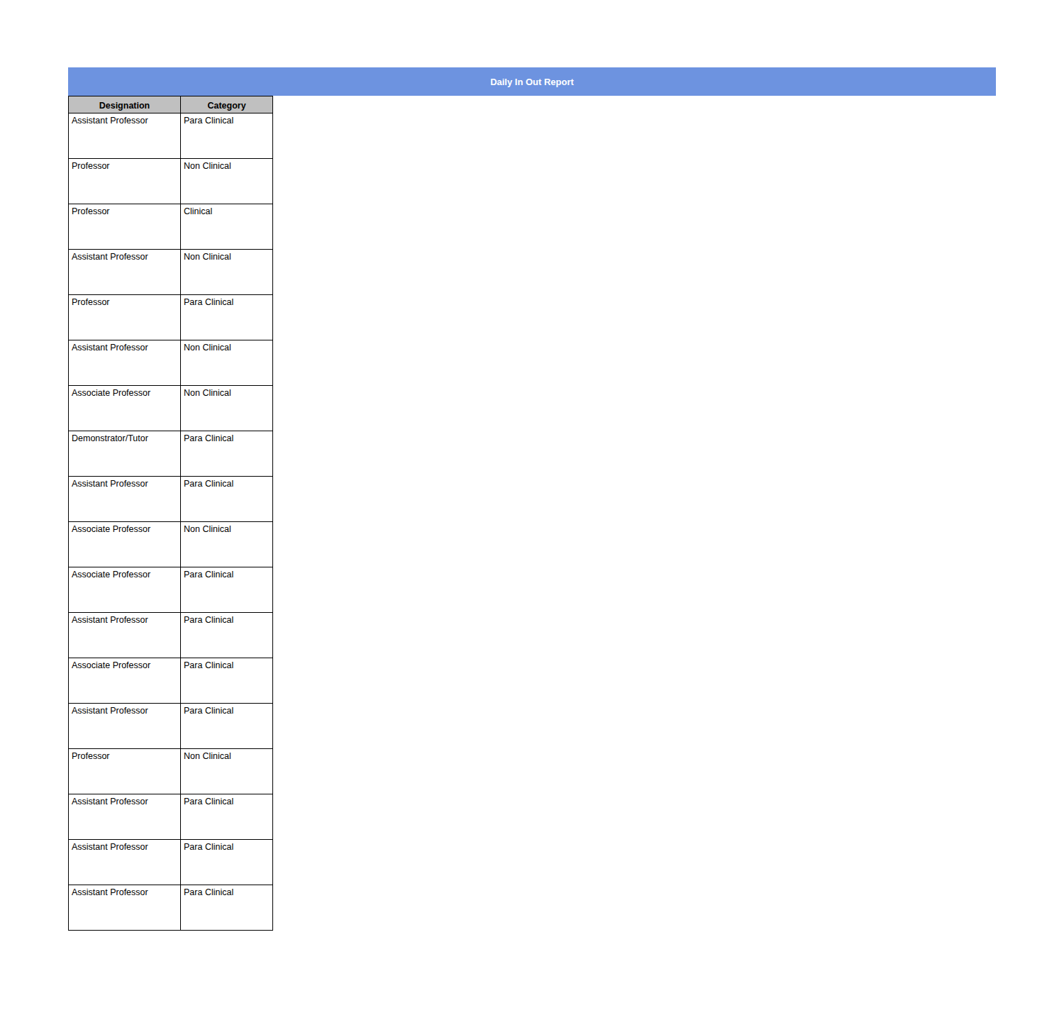Daily In Out Report
| Designation | Category |
| --- | --- |
| Assistant Professor | Para Clinical |
| Professor | Non Clinical |
| Professor | Clinical |
| Assistant Professor | Non Clinical |
| Professor | Para Clinical |
| Assistant Professor | Non Clinical |
| Associate Professor | Non Clinical |
| Demonstrator/Tutor | Para Clinical |
| Assistant Professor | Para Clinical |
| Associate Professor | Non Clinical |
| Associate Professor | Para Clinical |
| Assistant Professor | Para Clinical |
| Associate Professor | Para Clinical |
| Assistant Professor | Para Clinical |
| Professor | Non Clinical |
| Assistant Professor | Para Clinical |
| Assistant Professor | Para Clinical |
| Assistant Professor | Para Clinical |